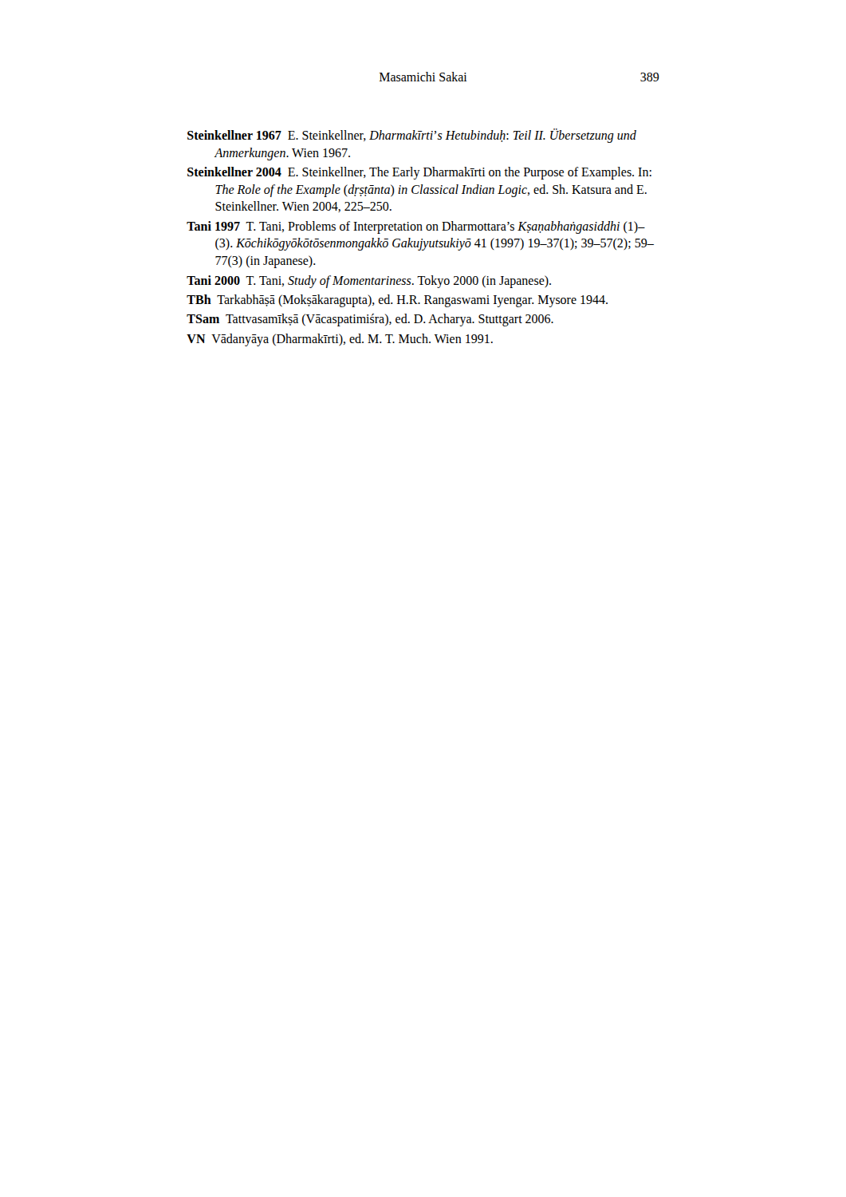Masamichi Sakai 389
Steinkellner 1967 E. Steinkellner, Dharmakīrti’s Hetubinduḥ: Teil II. Übersetzung und Anmerkungen. Wien 1967.
Steinkellner 2004 E. Steinkellner, The Early Dharmakīrti on the Purpose of Examples. In: The Role of the Example (dṛṣṭānta) in Classical Indian Logic, ed. Sh. Katsura and E. Steinkellner. Wien 2004, 225–250.
Tani 1997 T. Tani, Problems of Interpretation on Dharmottara’s Kṣaṇabhaṅgasiddhi (1)–(3). Kōchikōgyōkōtōsenmongakkō Gakujyutsukiyō 41 (1997) 19–37(1); 39–57(2); 59–77(3) (in Japanese).
Tani 2000 T. Tani, Study of Momentariness. Tokyo 2000 (in Japanese).
TBh Tarkabhāṣā (Mokṣākaragupta), ed. H.R. Rangaswami Iyengar. Mysore 1944.
TSam Tattvasamīkṣā (Vācaspatimiśra), ed. D. Acharya. Stuttgart 2006.
VN Vādanyāya (Dharmakīrti), ed. M. T. Much. Wien 1991.